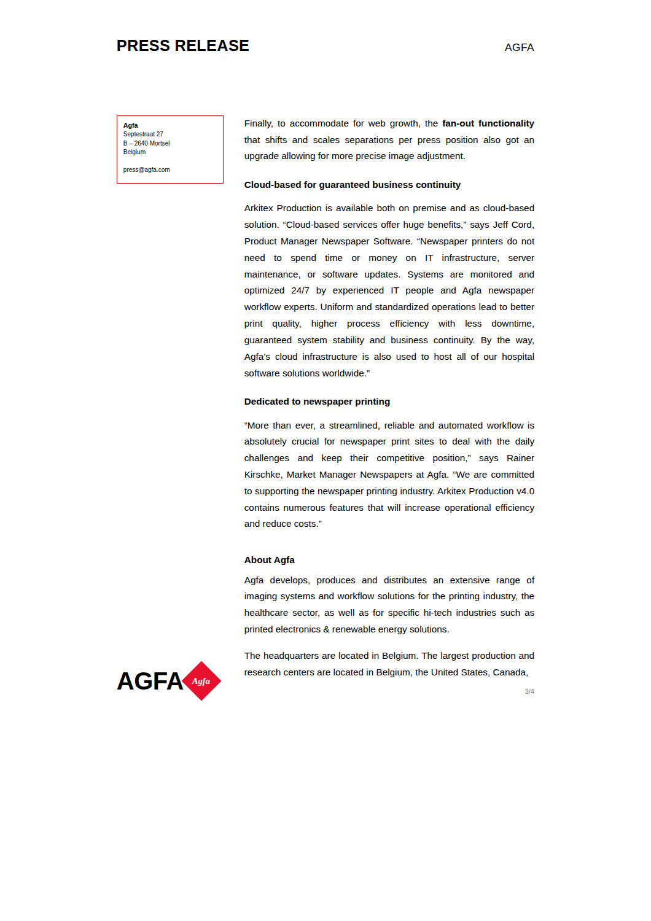PRESS RELEASE
AGFA
Agfa
Septestraat 27
B – 2640 Mortsel
Belgium
press@agfa.com
Finally, to accommodate for web growth, the fan-out functionality that shifts and scales separations per press position also got an upgrade allowing for more precise image adjustment.
Cloud-based for guaranteed business continuity
Arkitex Production is available both on premise and as cloud-based solution. “Cloud-based services offer huge benefits,” says Jeff Cord, Product Manager Newspaper Software. “Newspaper printers do not need to spend time or money on IT infrastructure, server maintenance, or software updates. Systems are monitored and optimized 24/7 by experienced IT people and Agfa newspaper workflow experts. Uniform and standardized operations lead to better print quality, higher process efficiency with less downtime, guaranteed system stability and business continuity. By the way, Agfa’s cloud infrastructure is also used to host all of our hospital software solutions worldwide.”
Dedicated to newspaper printing
“More than ever, a streamlined, reliable and automated workflow is absolutely crucial for newspaper print sites to deal with the daily challenges and keep their competitive position,” says Rainer Kirschke, Market Manager Newspapers at Agfa. “We are committed to supporting the newspaper printing industry. Arkitex Production v4.0 contains numerous features that will increase operational efficiency and reduce costs.”
About Agfa
Agfa develops, produces and distributes an extensive range of imaging systems and workflow solutions for the printing industry, the healthcare sector, as well as for specific hi-tech industries such as printed electronics & renewable energy solutions.
The headquarters are located in Belgium. The largest production and research centers are located in Belgium, the United States, Canada,
AGFA
Agfa
3/4